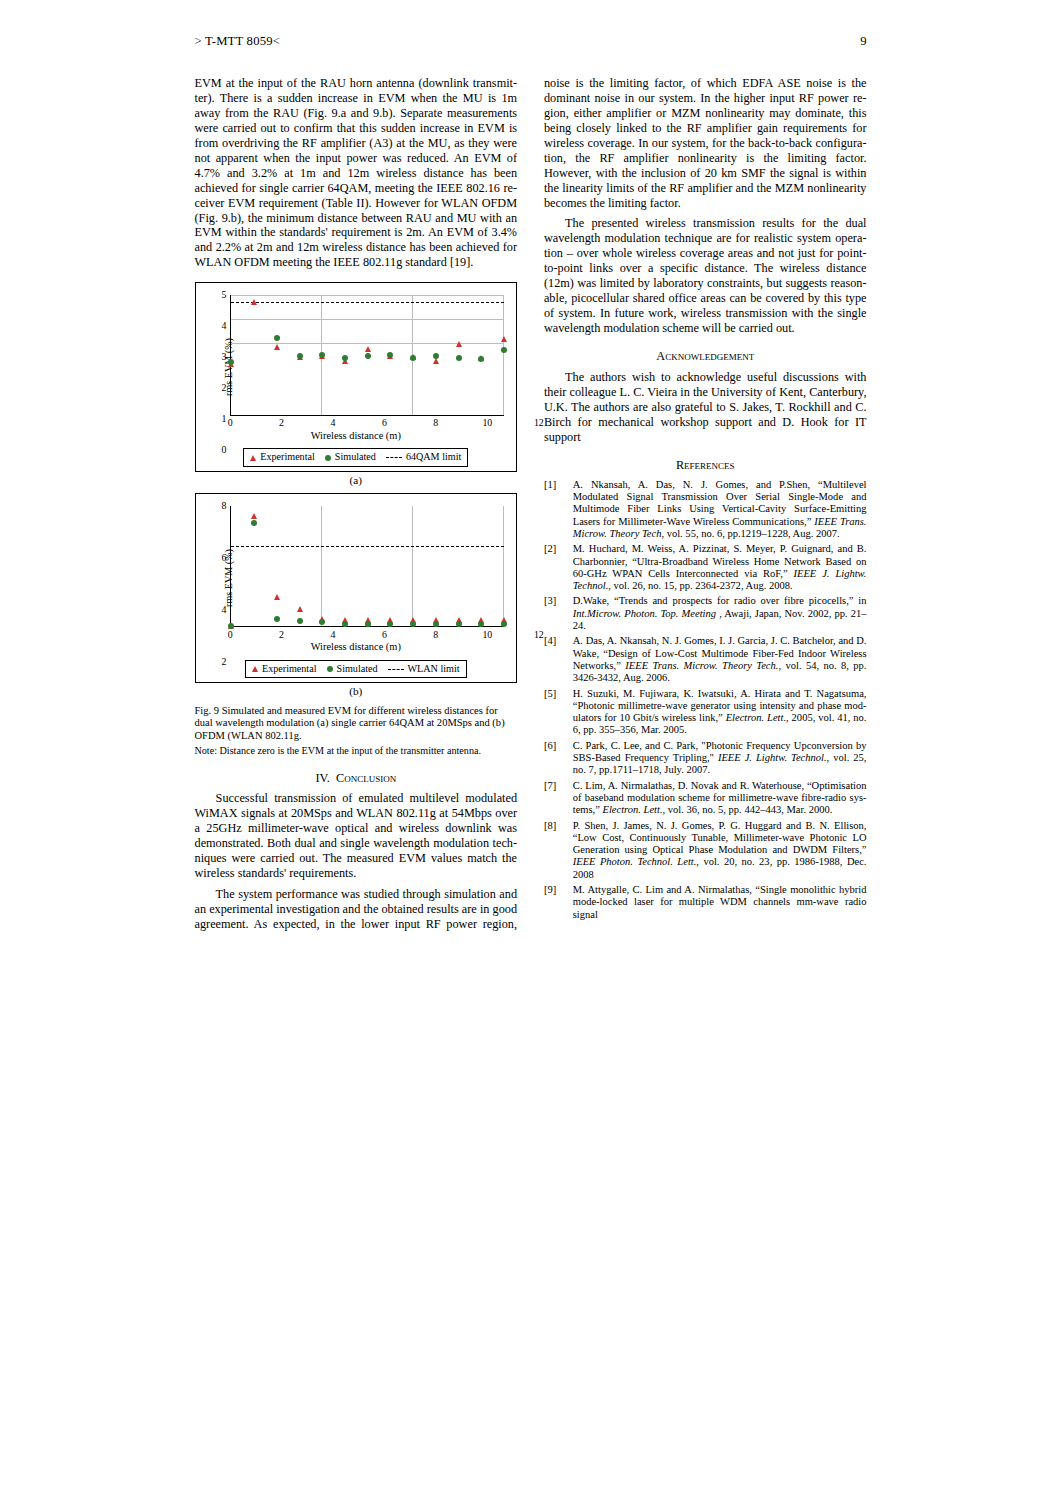> T-MTT 8059<
9
EVM at the input of the RAU horn antenna (downlink transmitter). There is a sudden increase in EVM when the MU is 1m away from the RAU (Fig. 9.a and 9.b). Separate measurements were carried out to confirm that this sudden increase in EVM is from overdriving the RF amplifier (A3) at the MU, as they were not apparent when the input power was reduced. An EVM of 4.7% and 3.2% at 1m and 12m wireless distance has been achieved for single carrier 64QAM, meeting the IEEE 802.16 receiver EVM requirement (Table II). However for WLAN OFDM (Fig. 9.b), the minimum distance between RAU and MU with an EVM within the standards' requirement is 2m. An EVM of 3.4% and 2.2% at 2m and 12m wireless distance has been achieved for WLAN OFDM meeting the IEEE 802.11g standard [19].
rms EVM (%)
5
4
3
2
1
0
0
2
4
6
8
10
12
Wireless distance (m)
Experimental Simulated 64QAM limit
(a)
rms EVM (%)
8
6
4
2
0
2
4
6
8
10
12
Wireless distance (m)
Experimental Simulated WLAN limit
(b)
Fig. 9 Simulated and measured EVM for different wireless distances for dual wavelength modulation (a) single carrier 64QAM at 20MSps and (b) OFDM (WLAN 802.11g.
Note: Distance zero is the EVM at the input of the transmitter antenna.
IV. Conclusion
Successful transmission of emulated multilevel modulated WiMAX signals at 20MSps and WLAN 802.11g at 54Mbps over a 25GHz millimeter-wave optical and wireless downlink was demonstrated. Both dual and single wavelength modulation techniques were carried out. The measured EVM values match the wireless standards' requirements.
The system performance was studied through simulation and an experimental investigation and the obtained results are in good agreement. As expected, in the lower input RF power region, noise is the limiting factor, of which EDFA ASE noise is the dominant noise in our system. In the higher input RF power region, either amplifier or MZM nonlinearity may dominate, this being closely linked to the RF amplifier gain requirements for wireless coverage. In our system, for the back-to-back configuration, the RF amplifier nonlinearity is the limiting factor. However, with the inclusion of 20 km SMF the signal is within the linearity limits of the RF amplifier and the MZM nonlinearity becomes the limiting factor.
The presented wireless transmission results for the dual wavelength modulation technique are for realistic system operation – over whole wireless coverage areas and not just for point-to-point links over a specific distance. The wireless distance (12m) was limited by laboratory constraints, but suggests reasonable, picocellular shared office areas can be covered by this type of system. In future work, wireless transmission with the single wavelength modulation scheme will be carried out.
Acknowledgement
The authors wish to acknowledge useful discussions with their colleague L. C. Vieira in the University of Kent, Canterbury, U.K. The authors are also grateful to S. Jakes, T. Rockhill and C. Birch for mechanical workshop support and D. Hook for IT support
References
[1] A. Nkansah, A. Das, N. J. Gomes, and P.Shen, “Multilevel Modulated Signal Transmission Over Serial Single-Mode and Multimode Fiber Links Using Vertical-Cavity Surface-Emitting Lasers for Millimeter-Wave Wireless Communications,” IEEE Trans. Microw. Theory Tech, vol. 55, no. 6, pp.1219–1228, Aug. 2007.
[2] M. Huchard, M. Weiss, A. Pizzinat, S. Meyer, P. Guignard, and B. Charbonnier, “Ultra-Broadband Wireless Home Network Based on 60-GHz WPAN Cells Interconnected via RoF,” IEEE J. Lightw. Technol., vol. 26, no. 15, pp. 2364-2372, Aug. 2008.
[3] D.Wake, “Trends and prospects for radio over fibre picocells,” in Int.Microw. Photon. Top. Meeting , Awaji, Japan, Nov. 2002, pp. 21–24.
[4] A. Das, A. Nkansah, N. J. Gomes, I. J. Garcia, J. C. Batchelor, and D. Wake, “Design of Low-Cost Multimode Fiber-Fed Indoor Wireless Networks,” IEEE Trans. Microw. Theory Tech., vol. 54, no. 8, pp. 3426-3432, Aug. 2006.
[5] H. Suzuki, M. Fujiwara, K. Iwatsuki, A. Hirata and T. Nagatsuma, “Photonic millimetre-wave generator using intensity and phase modulators for 10 Gbit/s wireless link,” Electron. Lett., 2005, vol. 41, no. 6, pp. 355–356, Mar. 2005.
[6] C. Park, C. Lee, and C. Park, "Photonic Frequency Upconversion by SBS-Based Frequency Tripling," IEEE J. Lightw. Technol., vol. 25, no. 7, pp.1711–1718, July. 2007.
[7] C. Lim, A. Nirmalathas, D. Novak and R. Waterhouse, “Optimisation of baseband modulation scheme for millimetre-wave fibre-radio systems,” Electron. Lett., vol. 36, no. 5, pp. 442–443, Mar. 2000.
[8] P. Shen, J. James, N. J. Gomes, P. G. Huggard and B. N. Ellison, “Low Cost, Continuously Tunable, Millimeter-wave Photonic LO Generation using Optical Phase Modulation and DWDM Filters,” IEEE Photon. Technol. Lett., vol. 20, no. 23, pp. 1986-1988, Dec. 2008
[9] M. Attygalle, C. Lim and A. Nirmalathas, “Single monolithic hybrid mode-locked laser for multiple WDM channels mm-wave radio signal